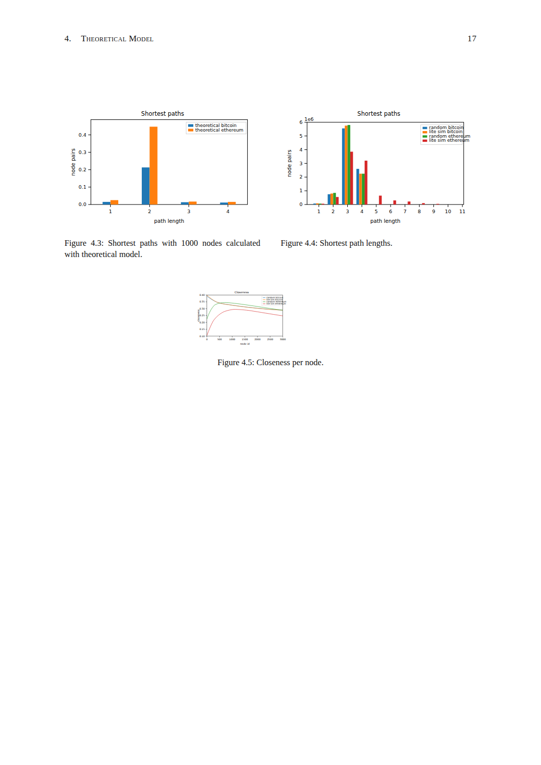4. Theoretical Model
17
Shortest paths 0.0 0.1 0.2 0.3 0.4 node pairs 1 2 3 4 path length theoretical bitcoin theoretical ethereum
Figure 4.3: Shortest paths with 1000 nodes calculated with theoretical model.
Shortest paths 1e6 0 1 2 3 4 5 6 node pairs 1 2 3 4 5 6 7 8 9 10 11 path length random bitcoin lite sim bitcoin random ethereum lite sim ethereum
Figure 4.4: Shortest path lengths.
Closeness 0.10 0.15 0.20 0.25 0.30 0.35 0.40 closeness 0 500 1000 1500 2000 2500 3000 node id random bitcoin lite sim bitcoin random ethereum lite sim ethereum
Figure 4.5: Closeness per node.